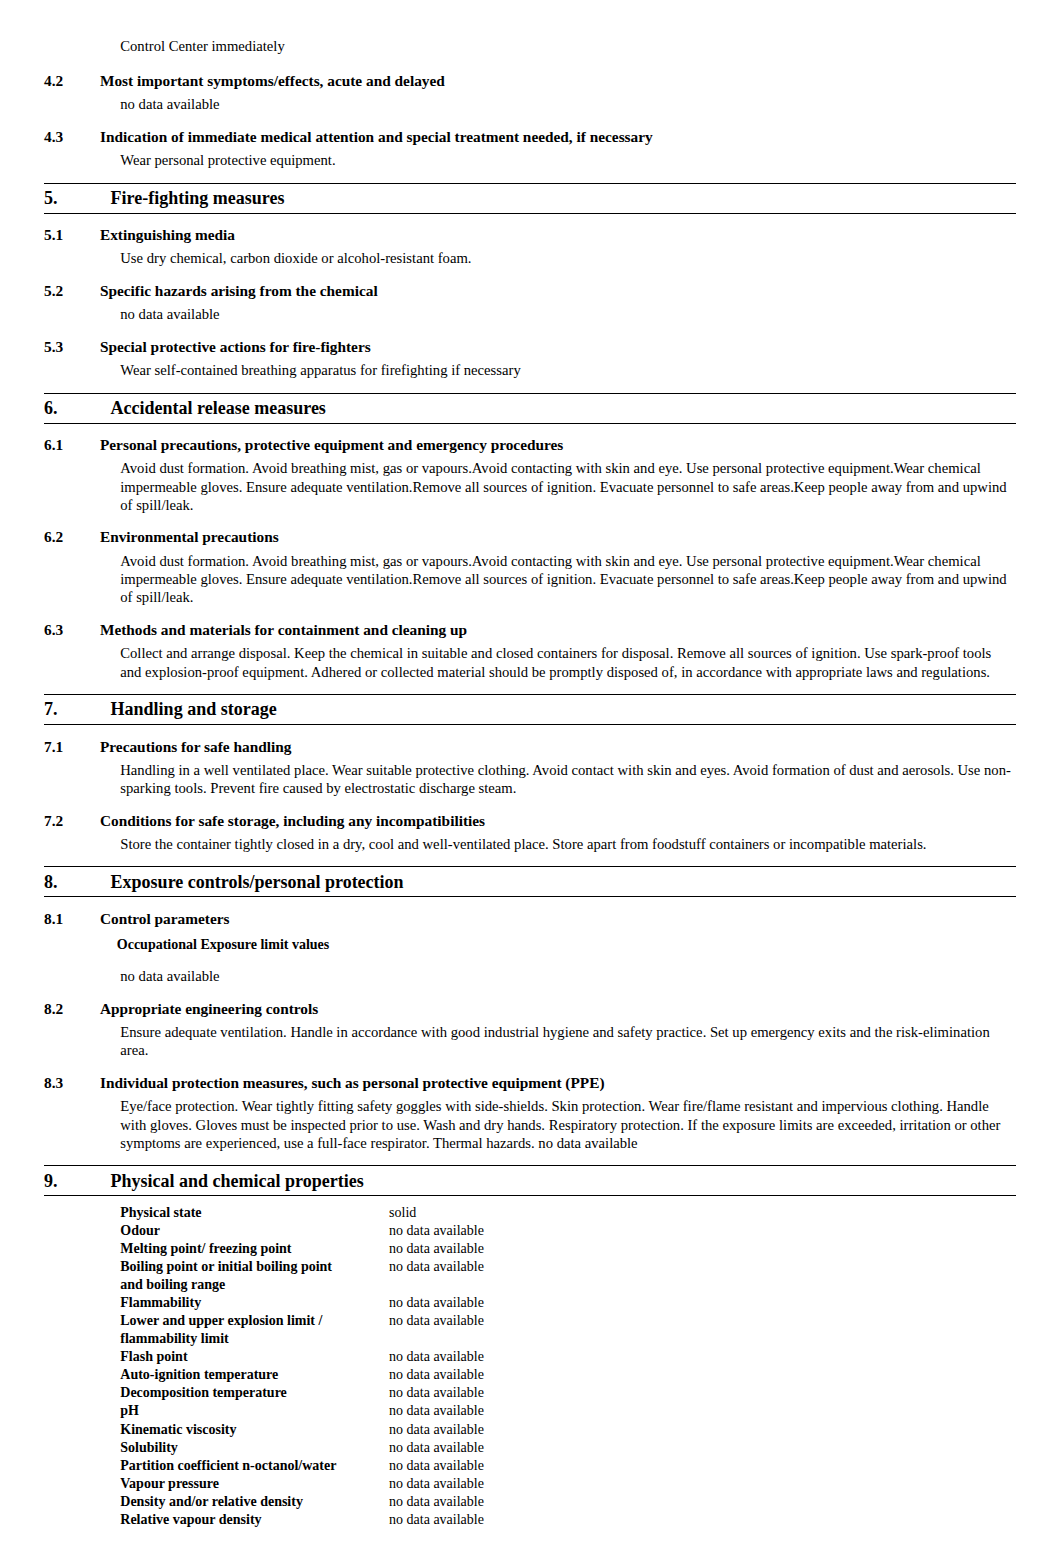Control Center immediately
4.2 Most important symptoms/effects, acute and delayed
no data available
4.3 Indication of immediate medical attention and special treatment needed, if necessary
Wear personal protective equipment.
5. Fire-fighting measures
5.1 Extinguishing media
Use dry chemical, carbon dioxide or alcohol-resistant foam.
5.2 Specific hazards arising from the chemical
no data available
5.3 Special protective actions for fire-fighters
Wear self-contained breathing apparatus for firefighting if necessary
6. Accidental release measures
6.1 Personal precautions, protective equipment and emergency procedures
Avoid dust formation. Avoid breathing mist, gas or vapours.Avoid contacting with skin and eye. Use personal protective equipment.Wear chemical impermeable gloves. Ensure adequate ventilation.Remove all sources of ignition. Evacuate personnel to safe areas.Keep people away from and upwind of spill/leak.
6.2 Environmental precautions
Avoid dust formation. Avoid breathing mist, gas or vapours.Avoid contacting with skin and eye. Use personal protective equipment.Wear chemical impermeable gloves. Ensure adequate ventilation.Remove all sources of ignition. Evacuate personnel to safe areas.Keep people away from and upwind of spill/leak.
6.3 Methods and materials for containment and cleaning up
Collect and arrange disposal. Keep the chemical in suitable and closed containers for disposal. Remove all sources of ignition. Use spark-proof tools and explosion-proof equipment. Adhered or collected material should be promptly disposed of, in accordance with appropriate laws and regulations.
7. Handling and storage
7.1 Precautions for safe handling
Handling in a well ventilated place. Wear suitable protective clothing. Avoid contact with skin and eyes. Avoid formation of dust and aerosols. Use non-sparking tools. Prevent fire caused by electrostatic discharge steam.
7.2 Conditions for safe storage, including any incompatibilities
Store the container tightly closed in a dry, cool and well-ventilated place. Store apart from foodstuff containers or incompatible materials.
8. Exposure controls/personal protection
8.1 Control parameters
Occupational Exposure limit values
no data available
8.2 Appropriate engineering controls
Ensure adequate ventilation. Handle in accordance with good industrial hygiene and safety practice. Set up emergency exits and the risk-elimination area.
8.3 Individual protection measures, such as personal protective equipment (PPE)
Eye/face protection. Wear tightly fitting safety goggles with side-shields. Skin protection. Wear fire/flame resistant and impervious clothing. Handle with gloves. Gloves must be inspected prior to use. Wash and dry hands. Respiratory protection. If the exposure limits are exceeded, irritation or other symptoms are experienced, use a full-face respirator. Thermal hazards. no data available
9. Physical and chemical properties
| Physical state | solid |
| Odour | no data available |
| Melting point/ freezing point | no data available |
| Boiling point or initial boiling point and boiling range | no data available |
| Flammability | no data available |
| Lower and upper explosion limit / flammability limit | no data available |
| Flash point | no data available |
| Auto-ignition temperature | no data available |
| Decomposition temperature | no data available |
| pH | no data available |
| Kinematic viscosity | no data available |
| Solubility | no data available |
| Partition coefficient n-octanol/water | no data available |
| Vapour pressure | no data available |
| Density and/or relative density | no data available |
| Relative vapour density | no data available |